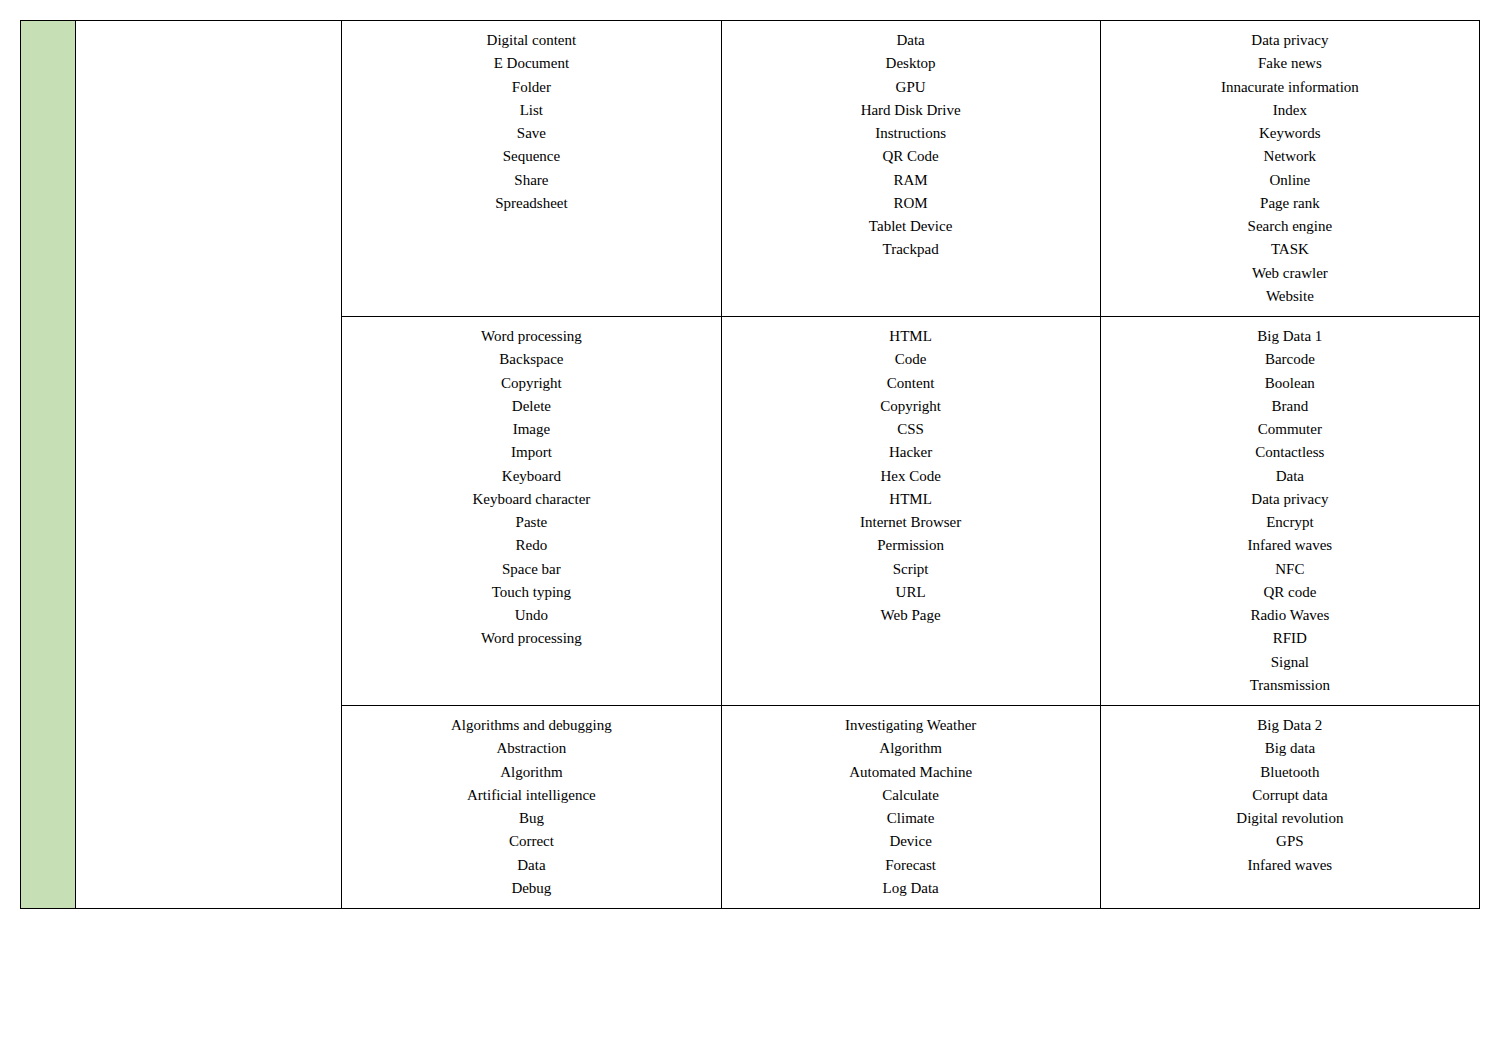| | | Digital content E Document Folder List Save Sequence Share Spreadsheet | Data Desktop GPU Hard Disk Drive Instructions QR Code RAM ROM Tablet Device Trackpad | Data privacy Fake news Innacurate information Index Keywords Network Online Page rank Search engine TASK Web crawler Website |
| Word processing Backspace Copyright Delete Image Import Keyboard Keyboard character Paste Redo Space bar Touch typing Undo Word processing | HTML Code Content Copyright CSS Hacker Hex Code HTML Internet Browser Permission Script URL Web Page | Big Data 1 Barcode Boolean Brand Commuter Contactless Data Data privacy Encrypt Infared waves NFC QR code Radio Waves RFID Signal Transmission |
| Algorithms and debugging Abstraction Algorithm Artificial intelligence Bug Correct Data Debug | Investigating Weather Algorithm Automated Machine Calculate Climate Device Forecast Log Data | Big Data 2 Big data Bluetooth Corrupt data Digital revolution GPS Infared waves |